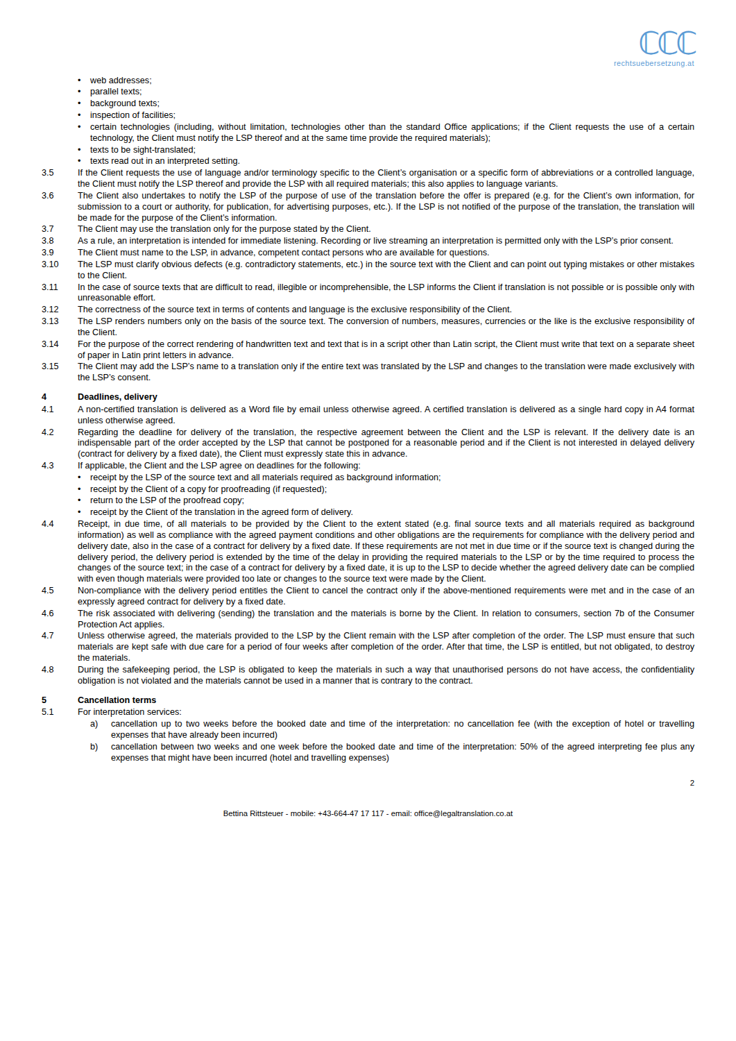ℂℂℂ
rechtsuebersetzung.at
web addresses;
parallel texts;
background texts;
inspection of facilities;
certain technologies (including, without limitation, technologies other than the standard Office applications; if the Client requests the use of a certain technology, the Client must notify the LSP thereof and at the same time provide the required materials);
texts to be sight-translated;
texts read out in an interpreted setting.
3.5
If the Client requests the use of language and/or terminology specific to the Client’s organisation or a specific form of abbreviations or a controlled language, the Client must notify the LSP thereof and provide the LSP with all required materials; this also applies to language variants.
3.6
The Client also undertakes to notify the LSP of the purpose of use of the translation before the offer is prepared (e.g. for the Client’s own information, for submission to a court or authority, for publication, for advertising purposes, etc.). If the LSP is not notified of the purpose of the translation, the translation will be made for the purpose of the Client’s information.
3.7
The Client may use the translation only for the purpose stated by the Client.
3.8
As a rule, an interpretation is intended for immediate listening. Recording or live streaming an interpretation is permitted only with the LSP’s prior consent.
3.9
The Client must name to the LSP, in advance, competent contact persons who are available for questions.
3.10
The LSP must clarify obvious defects (e.g. contradictory statements, etc.) in the source text with the Client and can point out typing mistakes or other mistakes to the Client.
3.11
In the case of source texts that are difficult to read, illegible or incomprehensible, the LSP informs the Client if translation is not possible or is possible only with unreasonable effort.
3.12
The correctness of the source text in terms of contents and language is the exclusive responsibility of the Client.
3.13
The LSP renders numbers only on the basis of the source text. The conversion of numbers, measures, currencies or the like is the exclusive responsibility of the Client.
3.14
For the purpose of the correct rendering of handwritten text and text that is in a script other than Latin script, the Client must write that text on a separate sheet of paper in Latin print letters in advance.
3.15
The Client may add the LSP’s name to a translation only if the entire text was translated by the LSP and changes to the translation were made exclusively with the LSP’s consent.
4 Deadlines, delivery
4.1
A non-certified translation is delivered as a Word file by email unless otherwise agreed. A certified translation is delivered as a single hard copy in A4 format unless otherwise agreed.
4.2
Regarding the deadline for delivery of the translation, the respective agreement between the Client and the LSP is relevant. If the delivery date is an indispensable part of the order accepted by the LSP that cannot be postponed for a reasonable period and if the Client is not interested in delayed delivery (contract for delivery by a fixed date), the Client must expressly state this in advance.
4.3
If applicable, the Client and the LSP agree on deadlines for the following:
receipt by the LSP of the source text and all materials required as background information;
receipt by the Client of a copy for proofreading (if requested);
return to the LSP of the proofread copy;
receipt by the Client of the translation in the agreed form of delivery.
4.4
Receipt, in due time, of all materials to be provided by the Client to the extent stated (e.g. final source texts and all materials required as background information) as well as compliance with the agreed payment conditions and other obligations are the requirements for compliance with the delivery period and delivery date, also in the case of a contract for delivery by a fixed date. If these requirements are not met in due time or if the source text is changed during the delivery period, the delivery period is extended by the time of the delay in providing the required materials to the LSP or by the time required to process the changes of the source text; in the case of a contract for delivery by a fixed date, it is up to the LSP to decide whether the agreed delivery date can be complied with even though materials were provided too late or changes to the source text were made by the Client.
4.5
Non-compliance with the delivery period entitles the Client to cancel the contract only if the above-mentioned requirements were met and in the case of an expressly agreed contract for delivery by a fixed date.
4.6
The risk associated with delivering (sending) the translation and the materials is borne by the Client. In relation to consumers, section 7b of the Consumer Protection Act applies.
4.7
Unless otherwise agreed, the materials provided to the LSP by the Client remain with the LSP after completion of the order. The LSP must ensure that such materials are kept safe with due care for a period of four weeks after completion of the order. After that time, the LSP is entitled, but not obligated, to destroy the materials.
4.8
During the safekeeping period, the LSP is obligated to keep the materials in such a way that unauthorised persons do not have access, the confidentiality obligation is not violated and the materials cannot be used in a manner that is contrary to the contract.
5 Cancellation terms
5.1
For interpretation services:
a) cancellation up to two weeks before the booked date and time of the interpretation: no cancellation fee (with the exception of hotel or travelling expenses that have already been incurred)
b) cancellation between two weeks and one week before the booked date and time of the interpretation: 50% of the agreed interpreting fee plus any expenses that might have been incurred (hotel and travelling expenses)
2
Bettina Rittsteuer - mobile: +43-664-47 17 117 - email: office@legaltranslation.co.at